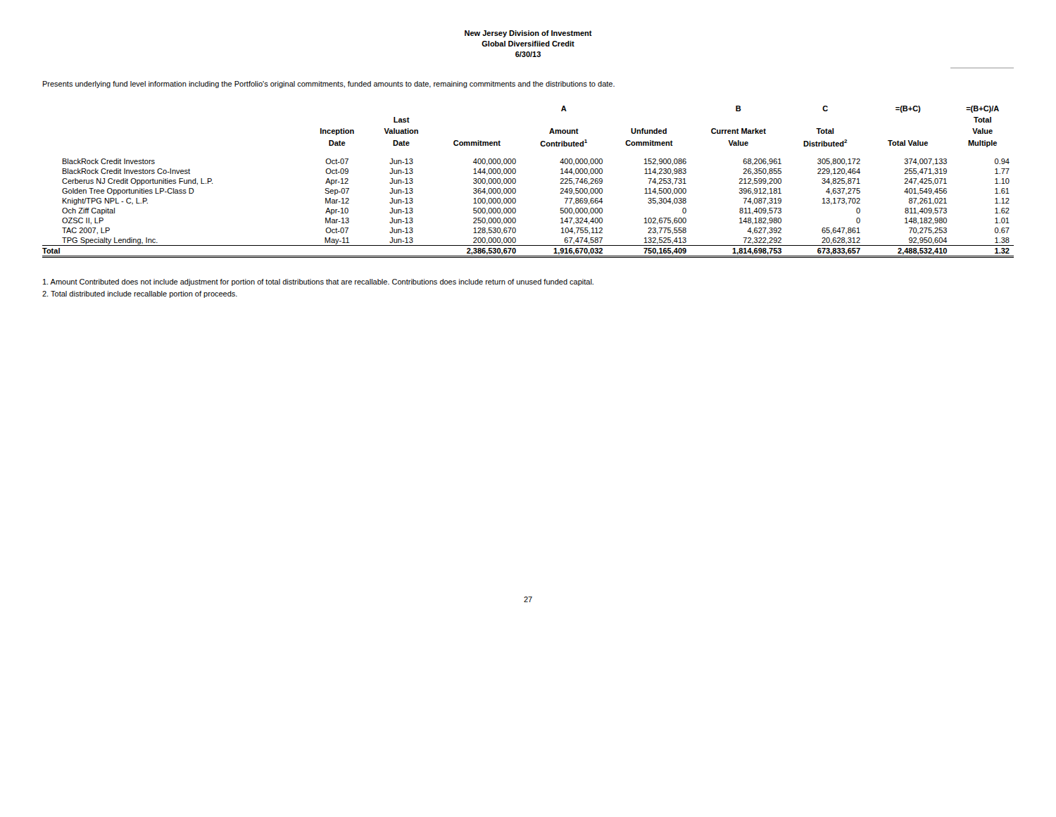New Jersey Division of Investment
Global Diversifiied Credit
6/30/13
Presents underlying fund level information including the Portfolio's original commitments, funded amounts to date, remaining commitments and the distributions to date.
| | | | | A | | B | C | =(B+C) | =(B+C)/A |
| --- | --- | --- | --- | --- | --- | --- | --- | --- | --- |
| | | Last | | | | | | | Total |
| | Inception | Valuation | | Amount | Unfunded | Current Market | Total | | Value |
| | Date | Date | Commitment | Contributed 1 | Commitment | Value | Distributed 2 | Total Value | Multiple |
| BlackRock Credit Investors | Oct-07 | Jun-13 | 400,000,000 | 400,000,000 | 152,900,086 | 68,206,961 | 305,800,172 | 374,007,133 | 0.94 |
| BlackRock Credit Investors Co-Invest | Oct-09 | Jun-13 | 144,000,000 | 144,000,000 | 114,230,983 | 26,350,855 | 229,120,464 | 255,471,319 | 1.77 |
| Cerberus NJ Credit Opportunities Fund, L.P. | Apr-12 | Jun-13 | 300,000,000 | 225,746,269 | 74,253,731 | 212,599,200 | 34,825,871 | 247,425,071 | 1.10 |
| Golden Tree Opportunities LP-Class D | Sep-07 | Jun-13 | 364,000,000 | 249,500,000 | 114,500,000 | 396,912,181 | 4,637,275 | 401,549,456 | 1.61 |
| Knight/TPG NPL - C, L.P. | Mar-12 | Jun-13 | 100,000,000 | 77,869,664 | 35,304,038 | 74,087,319 | 13,173,702 | 87,261,021 | 1.12 |
| Och Ziff Capital | Apr-10 | Jun-13 | 500,000,000 | 500,000,000 | 0 | 811,409,573 | 0 | 811,409,573 | 1.62 |
| OZSC II, LP | Mar-13 | Jun-13 | 250,000,000 | 147,324,400 | 102,675,600 | 148,182,980 | 0 | 148,182,980 | 1.01 |
| TAC 2007, LP | Oct-07 | Jun-13 | 128,530,670 | 104,755,112 | 23,775,558 | 4,627,392 | 65,647,861 | 70,275,253 | 0.67 |
| TPG Specialty Lending, Inc. | May-11 | Jun-13 | 200,000,000 | 67,474,587 | 132,525,413 | 72,322,292 | 20,628,312 | 92,950,604 | 1.38 |
| Total | | | 2,386,530,670 | 1,916,670,032 | 750,165,409 | 1,814,698,753 | 673,833,657 | 2,488,532,410 | 1.32 |
1. Amount Contributed does not include adjustment for portion of total distributions that are recallable. Contributions does include return of unused funded capital.
2. Total distributed include recallable portion of proceeds.
27